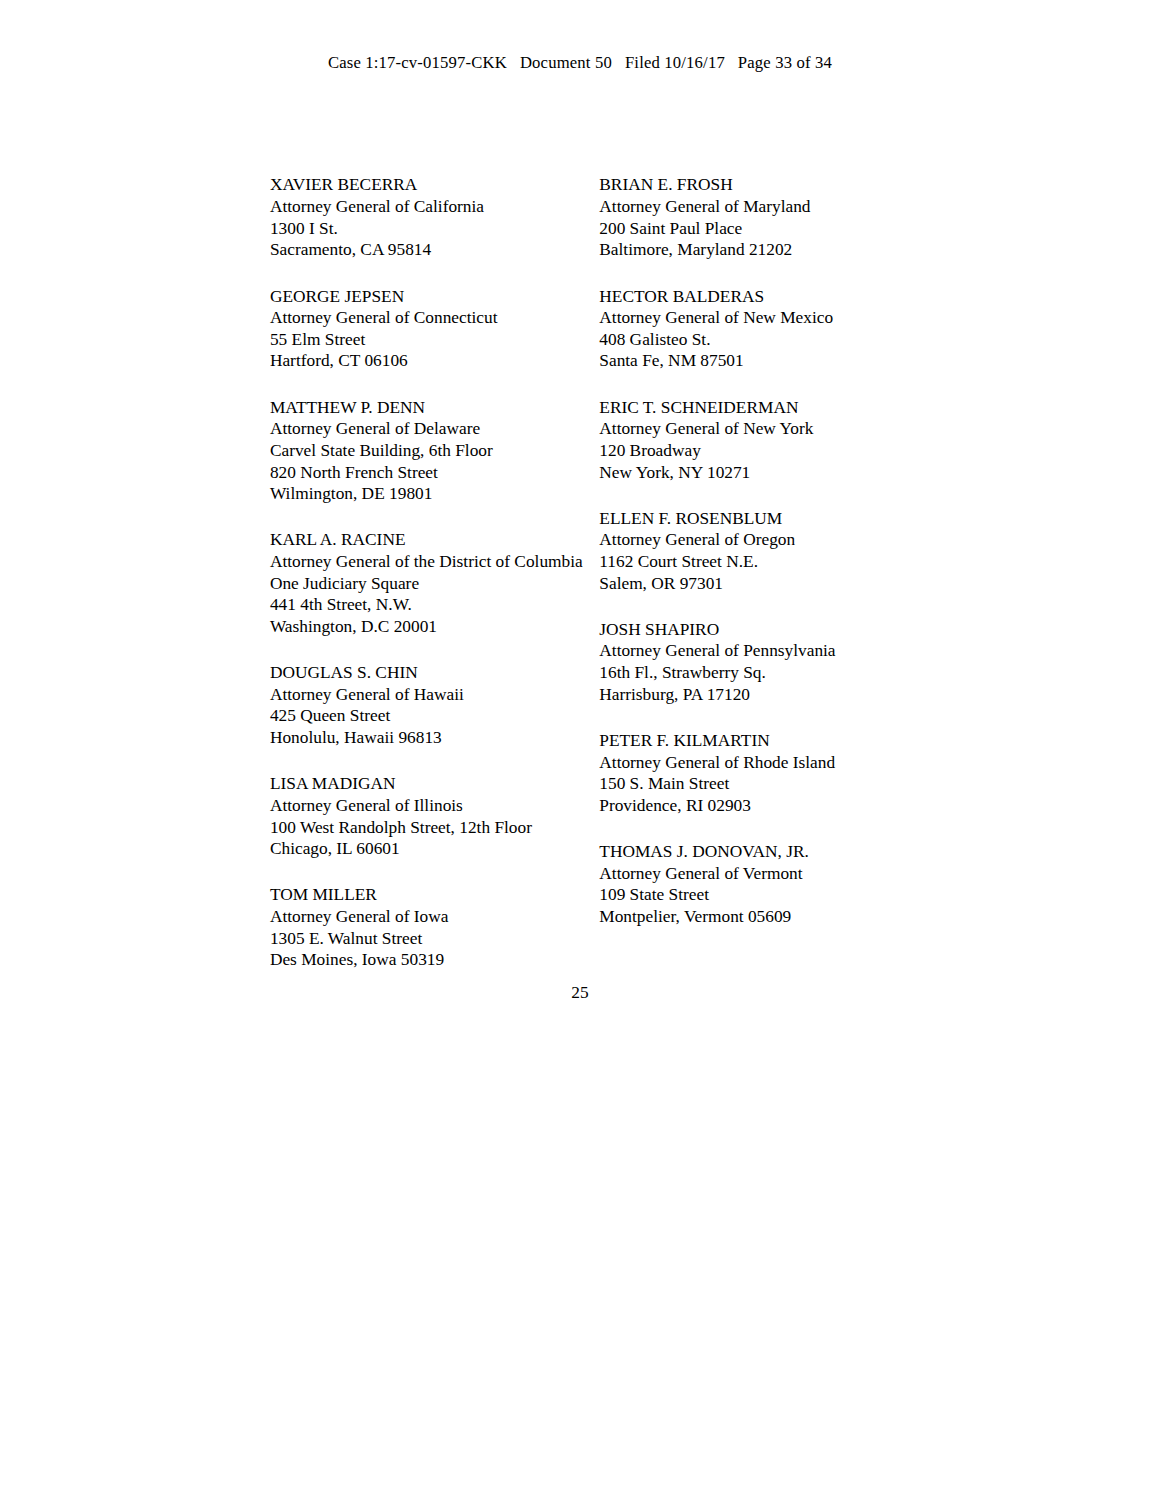Case 1:17-cv-01597-CKK Document 50 Filed 10/16/17 Page 33 of 34
XAVIER BECERRA
Attorney General of California
1300 I St.
Sacramento, CA 95814
GEORGE JEPSEN
Attorney General of Connecticut
55 Elm Street
Hartford, CT 06106
MATTHEW P. DENN
Attorney General of Delaware
Carvel State Building, 6th Floor
820 North French Street
Wilmington, DE 19801
KARL A. RACINE
Attorney General of the District of Columbia
One Judiciary Square
441 4th Street, N.W.
Washington, D.C 20001
DOUGLAS S. CHIN
Attorney General of Hawaii
425 Queen Street
Honolulu, Hawaii 96813
LISA MADIGAN
Attorney General of Illinois
100 West Randolph Street, 12th Floor
Chicago, IL 60601
TOM MILLER
Attorney General of Iowa
1305 E. Walnut Street
Des Moines, Iowa 50319
BRIAN E. FROSH
Attorney General of Maryland
200 Saint Paul Place
Baltimore, Maryland 21202
HECTOR BALDERAS
Attorney General of New Mexico
408 Galisteo St.
Santa Fe, NM 87501
ERIC T. SCHNEIDERMAN
Attorney General of New York
120 Broadway
New York, NY 10271
ELLEN F. ROSENBLUM
Attorney General of Oregon
1162 Court Street N.E.
Salem, OR 97301
JOSH SHAPIRO
Attorney General of Pennsylvania
16th Fl., Strawberry Sq.
Harrisburg, PA 17120
PETER F. KILMARTIN
Attorney General of Rhode Island
150 S. Main Street
Providence, RI 02903
THOMAS J. DONOVAN, JR.
Attorney General of Vermont
109 State Street
Montpelier, Vermont 05609
25